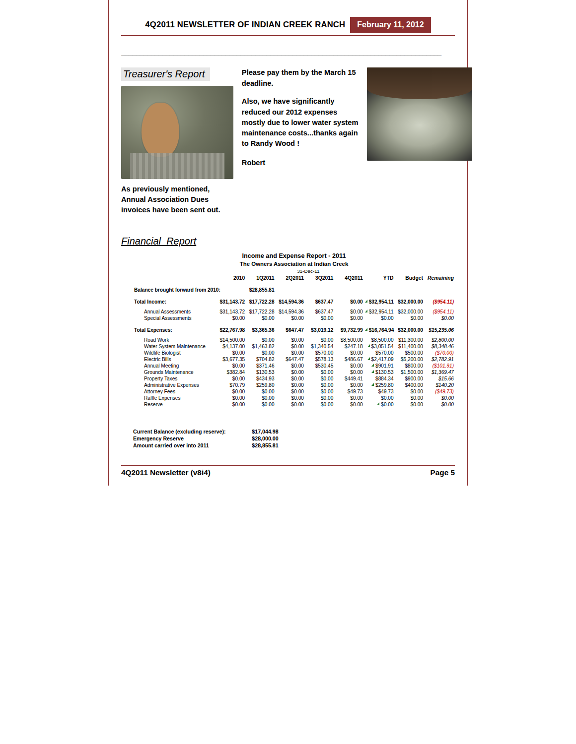4Q2011 NEWSLETTER OF INDIAN CREEK RANCH
February 11, 2012
______________________________________________________________________________________
Treasurer's Report
As previously mentioned, Annual Association Dues invoices have been sent out.
Please pay them by the March 15 deadline.
Also, we have significantly reduced our 2012 expenses mostly due to lower water system maintenance costs...thanks again to Randy Wood !
Robert
Financial Report
Income and Expense Report - 2011
The Owners Association at Indian Creek
31-Dec-11
| | 2010 | 1Q2011 | 2Q2011 | 3Q2011 | 4Q2011 | YTD | Budget | Remaining |
| --- | --- | --- | --- | --- | --- | --- | --- | --- |
| Balance brought forward from 2010: | | $28,855.81 | | | | | | |
| Total Income: | $31,143.72 | $17,722.28 | $14,594.36 | $637.47 | $0.00 | $32,954.11 | $32,000.00 | ($954.11) |
| Annual Assessments | $31,143.72 | $17,722.28 | $14,594.36 | $637.47 | $0.00 | $32,954.11 | $32,000.00 | ($954.11) |
| Special Assessments | $0.00 | $0.00 | $0.00 | $0.00 | $0.00 | $0.00 | $0.00 | $0.00 |
| Total Expenses: | $22,767.98 | $3,365.36 | $647.47 | $3,019.12 | $9,732.99 | $16,764.94 | $32,000.00 | $15,235.06 |
| Road Work | $14,500.00 | $0.00 | $0.00 | $0.00 | $8,500.00 | $8,500.00 | $11,300.00 | $2,800.00 |
| Water System Maintenance | $4,137.00 | $1,463.82 | $0.00 | $1,340.54 | $247.18 | $3,051.54 | $11,400.00 | $8,348.46 |
| Wildlife Biologist | $0.00 | $0.00 | $0.00 | $570.00 | $0.00 | $570.00 | $500.00 | ($70.00) |
| Electric Bills | $3,677.35 | $704.82 | $647.47 | $578.13 | $486.67 | $2,417.09 | $5,200.00 | $2,782.91 |
| Annual Meeting | $0.00 | $371.46 | $0.00 | $530.45 | $0.00 | $901.91 | $800.00 | ($101.91) |
| Grounds Maintenance | $382.84 | $130.53 | $0.00 | $0.00 | $0.00 | $130.53 | $1,500.00 | $1,369.47 |
| Property Taxes | $0.00 | $434.93 | $0.00 | $0.00 | $449.41 | $884.34 | $900.00 | $15.66 |
| Administrative Expenses | $70.79 | $259.80 | $0.00 | $0.00 | $0.00 | $259.80 | $400.00 | $140.20 |
| Attorney Fees | $0.00 | $0.00 | $0.00 | $0.00 | $49.73 | $49.73 | $0.00 | ($49.73) |
| Raffle Expenses | $0.00 | $0.00 | $0.00 | $0.00 | $0.00 | $0.00 | $0.00 | $0.00 |
| Reserve | $0.00 | $0.00 | $0.00 | $0.00 | $0.00 | $0.00 | $0.00 | $0.00 |
| Current Balance (excluding reserve): | $17,044.98 |
| Emergency Reserve | $28,000.00 |
| Amount carried over into 2011 | $28,855.81 |
4Q2011 Newsletter (v8i4)
Page 5